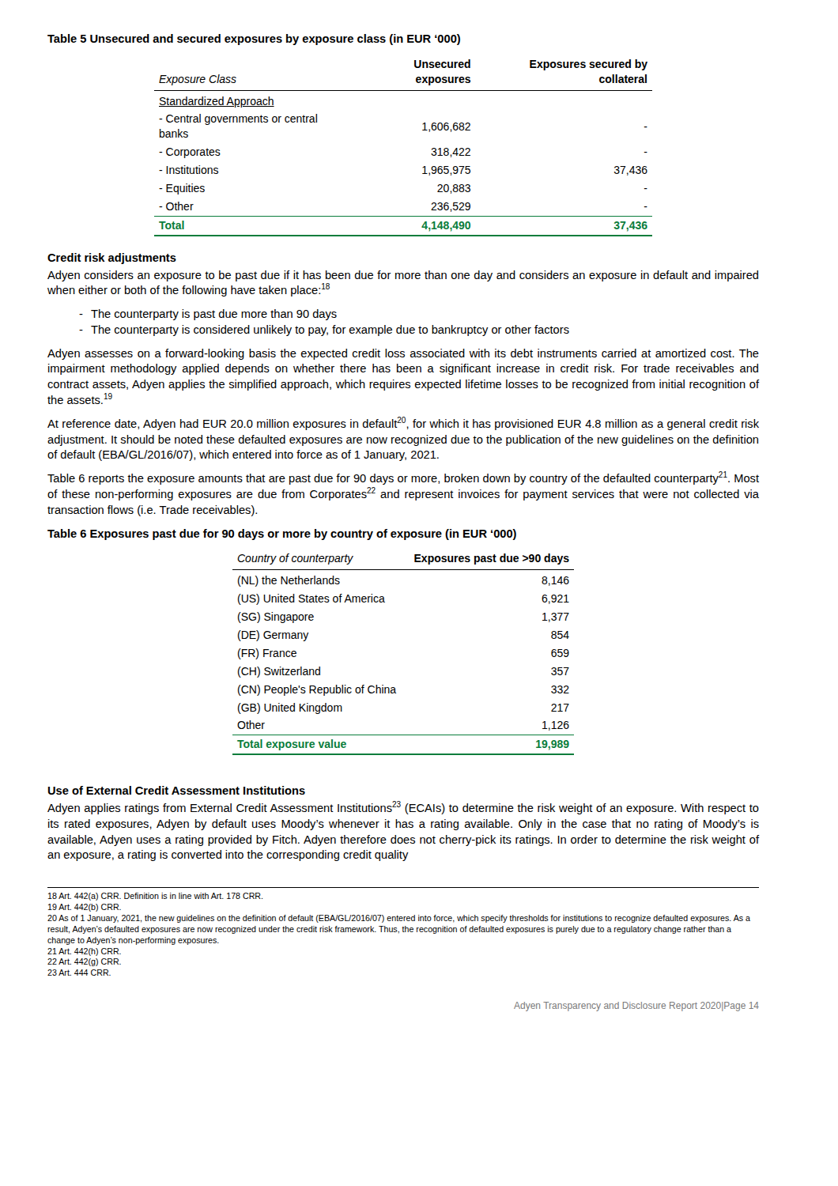Table 5 Unsecured and secured exposures by exposure class (in EUR ‘000)
| Exposure Class | Unsecured exposures | Exposures secured by collateral |
| --- | --- | --- |
| Standardized Approach |
| - Central governments or central banks | 1,606,682 | - |
| - Corporates | 318,422 | - |
| - Institutions | 1,965,975 | 37,436 |
| - Equities | 20,883 | - |
| - Other | 236,529 | - |
| Total | 4,148,490 | 37,436 |
Credit risk adjustments
Adyen considers an exposure to be past due if it has been due for more than one day and considers an exposure in default and impaired when either or both of the following have taken place:18
The counterparty is past due more than 90 days
The counterparty is considered unlikely to pay, for example due to bankruptcy or other factors
Adyen assesses on a forward-looking basis the expected credit loss associated with its debt instruments carried at amortized cost. The impairment methodology applied depends on whether there has been a significant increase in credit risk. For trade receivables and contract assets, Adyen applies the simplified approach, which requires expected lifetime losses to be recognized from initial recognition of the assets.19
At reference date, Adyen had EUR 20.0 million exposures in default20, for which it has provisioned EUR 4.8 million as a general credit risk adjustment. It should be noted these defaulted exposures are now recognized due to the publication of the new guidelines on the definition of default (EBA/GL/2016/07), which entered into force as of 1 January, 2021.
Table 6 reports the exposure amounts that are past due for 90 days or more, broken down by country of the defaulted counterparty21. Most of these non-performing exposures are due from Corporates22 and represent invoices for payment services that were not collected via transaction flows (i.e. Trade receivables).
Table 6 Exposures past due for 90 days or more by country of exposure (in EUR ‘000)
| Country of counterparty | Exposures past due >90 days |
| --- | --- |
| (NL) the Netherlands | 8,146 |
| (US) United States of America | 6,921 |
| (SG) Singapore | 1,377 |
| (DE) Germany | 854 |
| (FR) France | 659 |
| (CH) Switzerland | 357 |
| (CN) People's Republic of China | 332 |
| (GB) United Kingdom | 217 |
| Other | 1,126 |
| Total exposure value | 19,989 |
Use of External Credit Assessment Institutions
Adyen applies ratings from External Credit Assessment Institutions23 (ECAIs) to determine the risk weight of an exposure. With respect to its rated exposures, Adyen by default uses Moody’s whenever it has a rating available. Only in the case that no rating of Moody’s is available, Adyen uses a rating provided by Fitch. Adyen therefore does not cherry-pick its ratings. In order to determine the risk weight of an exposure, a rating is converted into the corresponding credit quality
18 Art. 442(a) CRR. Definition is in line with Art. 178 CRR.
19 Art. 442(b) CRR.
20 As of 1 January, 2021, the new guidelines on the definition of default (EBA/GL/2016/07) entered into force, which specify thresholds for institutions to recognize defaulted exposures. As a result, Adyen’s defaulted exposures are now recognized under the credit risk framework. Thus, the recognition of defaulted exposures is purely due to a regulatory change rather than a change to Adyen’s non-performing exposures.
21 Art. 442(h) CRR.
22 Art. 442(g) CRR.
23 Art. 444 CRR.
Adyen Transparency and Disclosure Report 2020|Page 14